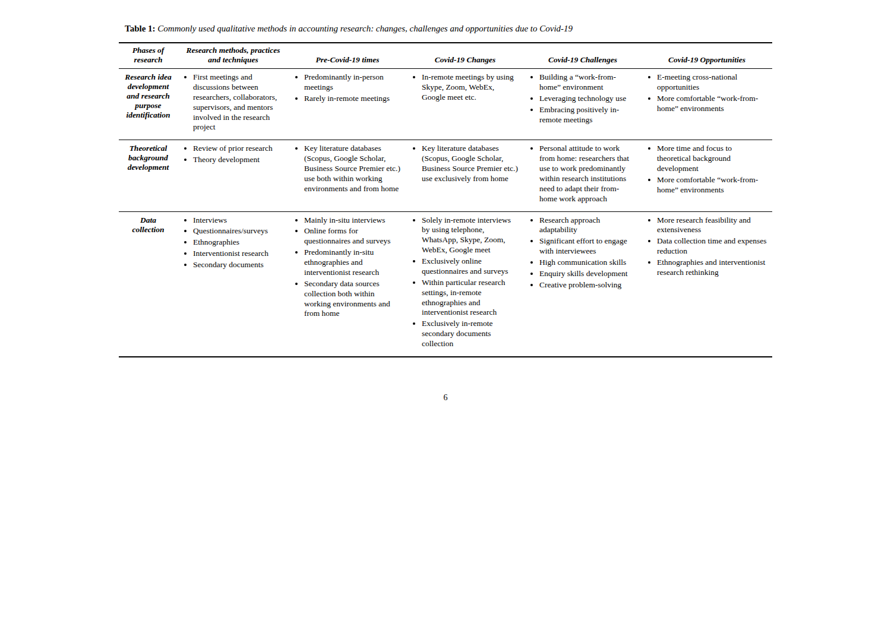Table 1: Commonly used qualitative methods in accounting research: changes, challenges and opportunities due to Covid-19
| Phases of research | Research methods, practices and techniques | Pre-Covid-19 times | Covid-19 Changes | Covid-19 Challenges | Covid-19 Opportunities |
| --- | --- | --- | --- | --- | --- |
| Research idea development and research purpose identification | First meetings and discussions between researchers, collaborators, supervisors, and mentors involved in the research project | Predominantly in-person meetings Rarely in-remote meetings | In-remote meetings by using Skype, Zoom, WebEx, Google meet etc. | Building a “work-from-home” environment Leveraging technology use Embracing positively in-remote meetings | E-meeting cross-national opportunities More comfortable “work-from-home” environments |
| Theoretical background development | Review of prior research Theory development | Key literature databases (Scopus, Google Scholar, Business Source Premier etc.) use both within working environments and from home | Key literature databases (Scopus, Google Scholar, Business Source Premier etc.) use exclusively from home | Personal attitude to work from home: researchers that use to work predominantly within research institutions need to adapt their from-home work approach | More time and focus to theoretical background development More comfortable “work-from-home” environments |
| Data collection | Interviews Questionnaires/surveys Ethnographies Interventionist research Secondary documents | Mainly in-situ interviews Online forms for questionnaires and surveys Predominantly in-situ ethnographies and interventionist research Secondary data sources collection both within working environments and from home | Solely in-remote interviews by using telephone, WhatsApp, Skype, Zoom, WebEx, Google meet Exclusively online questionnaires and surveys Within particular research settings, in-remote ethnographies and interventionist research Exclusively in-remote secondary documents collection | Research approach adaptability Significant effort to engage with interviewees High communication skills Enquiry skills development Creative problem-solving | More research feasibility and extensiveness Data collection time and expenses reduction Ethnographies and interventionist research rethinking |
6